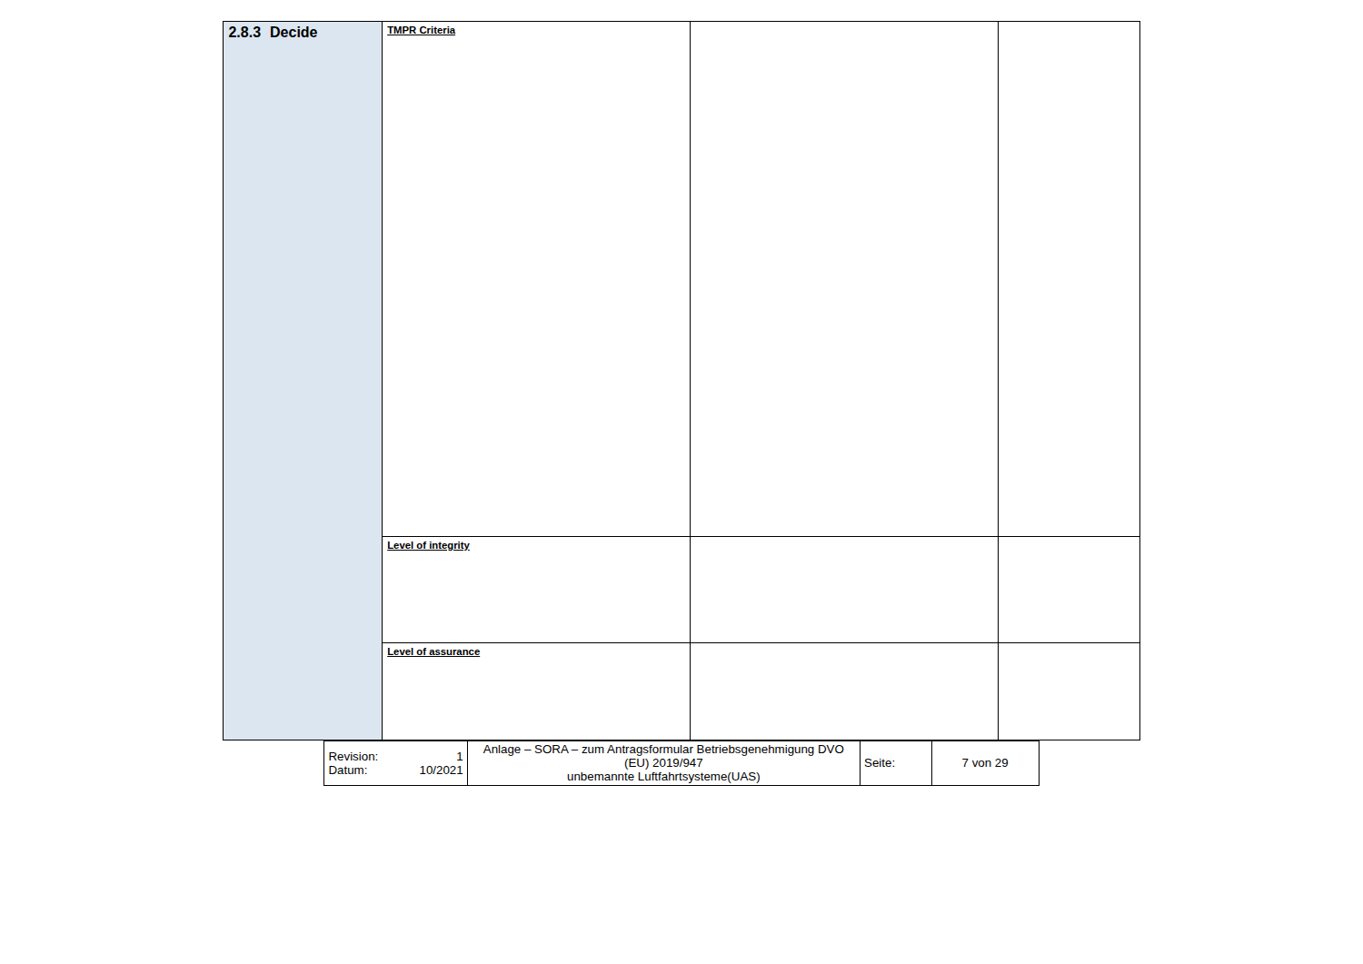| 2.8.3 Decide | TMPR Criteria | | |
| Level of integrity | | |
| Level of assurance | | |
| Revision: 1 Datum: 10/2021 | Anlage – SORA – zum Antragsformular Betriebsgenehmigung DVO (EU) 2019/947 unbemannte Luftfahrtsysteme(UAS) | Seite: | 7 von 29 |